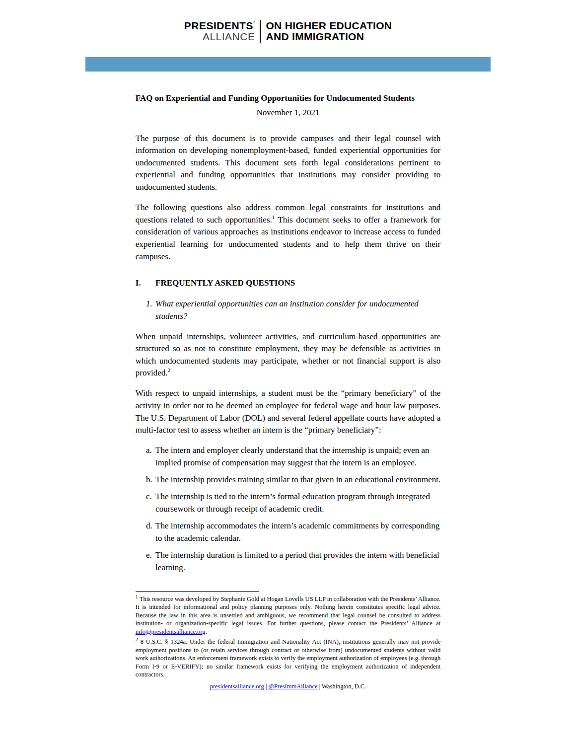| PRESIDENTS ’ ALLIANCE | ON HIGHER EDUCATION AND IMMIGRATION |
FAQ on Experiential and Funding Opportunities for Undocumented Students
November 1, 2021
The purpose of this document is to provide campuses and their legal counsel with information on developing nonemployment-based, funded experiential opportunities for undocumented students. This document sets forth legal considerations pertinent to experiential and funding opportunities that institutions may consider providing to undocumented students.
The following questions also address common legal constraints for institutions and questions related to such opportunities.1 This document seeks to offer a framework for consideration of various approaches as institutions endeavor to increase access to funded experiential learning for undocumented students and to help them thrive on their campuses.
I. FREQUENTLY ASKED QUESTIONS
1. What experiential opportunities can an institution consider for undocumented students?
When unpaid internships, volunteer activities, and curriculum-based opportunities are structured so as not to constitute employment, they may be defensible as activities in which undocumented students may participate, whether or not financial support is also provided.2
With respect to unpaid internships, a student must be the “primary beneficiary” of the activity in order not to be deemed an employee for federal wage and hour law purposes. The U.S. Department of Labor (DOL) and several federal appellate courts have adopted a multi-factor test to assess whether an intern is the “primary beneficiary”:
a. The intern and employer clearly understand that the internship is unpaid; even an implied promise of compensation may suggest that the intern is an employee.
b. The internship provides training similar to that given in an educational environment.
c. The internship is tied to the intern’s formal education program through integrated coursework or through receipt of academic credit.
d. The internship accommodates the intern’s academic commitments by corresponding to the academic calendar.
e. The internship duration is limited to a period that provides the intern with beneficial learning.
1 This resource was developed by Stephanie Gold at Hogan Lovells US LLP in collaboration with the Presidents’ Alliance. It is intended for informational and policy planning purposes only. Nothing herein constitutes specific legal advice. Because the law in this area is unsettled and ambiguous, we recommend that legal counsel be consulted to address institution- or organization-specific legal issues. For further questions, please contact the Presidents’ Alliance at info@presidentsalliance.org.
2 8 U.S.C. § 1324a. Under the federal Immigration and Nationality Act (INA), institutions generally may not provide employment positions to (or retain services through contract or otherwise from) undocumented students without valid work authorizations. An enforcement framework exists to verify the employment authorization of employees (e.g. through Form I-9 or E-VERIFY); no similar framework exists for verifying the employment authorization of independent contractors.
presidentsalliance.org | @PresImmAlliance | Washington, D.C.